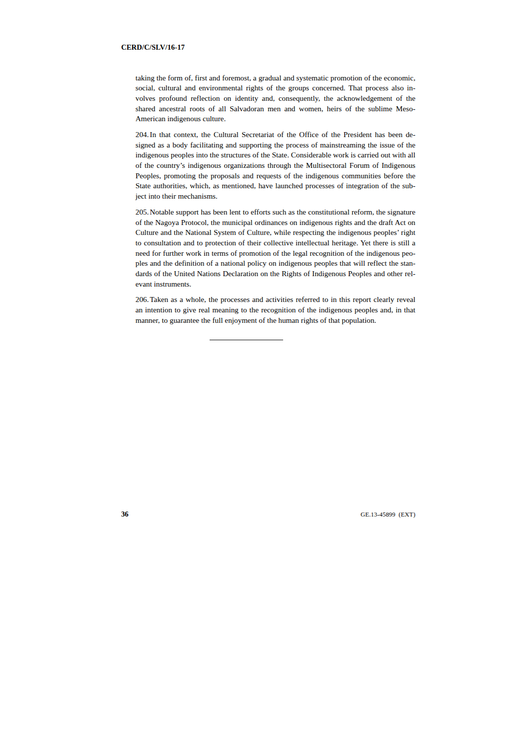CERD/C/SLV/16-17
taking the form of, first and foremost, a gradual and systematic promotion of the economic, social, cultural and environmental rights of the groups concerned. That process also involves profound reflection on identity and, consequently, the acknowledgement of the shared ancestral roots of all Salvadoran men and women, heirs of the sublime Meso-American indigenous culture.
204. In that context, the Cultural Secretariat of the Office of the President has been designed as a body facilitating and supporting the process of mainstreaming the issue of the indigenous peoples into the structures of the State. Considerable work is carried out with all of the country’s indigenous organizations through the Multisectoral Forum of Indigenous Peoples, promoting the proposals and requests of the indigenous communities before the State authorities, which, as mentioned, have launched processes of integration of the subject into their mechanisms.
205. Notable support has been lent to efforts such as the constitutional reform, the signature of the Nagoya Protocol, the municipal ordinances on indigenous rights and the draft Act on Culture and the National System of Culture, while respecting the indigenous peoples’ right to consultation and to protection of their collective intellectual heritage. Yet there is still a need for further work in terms of promotion of the legal recognition of the indigenous peoples and the definition of a national policy on indigenous peoples that will reflect the standards of the United Nations Declaration on the Rights of Indigenous Peoples and other relevant instruments.
206. Taken as a whole, the processes and activities referred to in this report clearly reveal an intention to give real meaning to the recognition of the indigenous peoples and, in that manner, to guarantee the full enjoyment of the human rights of that population.
36 GE.13-45899 (EXT)